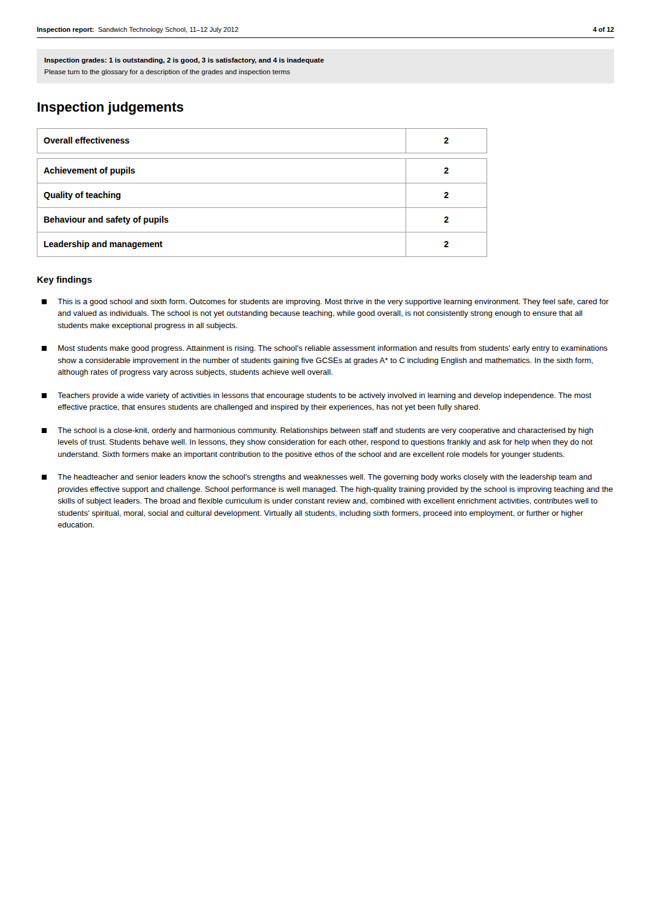Inspection report: Sandwich Technology School, 11–12 July 2012
4 of 12
Inspection grades: 1 is outstanding, 2 is good, 3 is satisfactory, and 4 is inadequate
Please turn to the glossary for a description of the grades and inspection terms
Inspection judgements
| Overall effectiveness | 2 |
| Achievement of pupils | 2 |
| Quality of teaching | 2 |
| Behaviour and safety of pupils | 2 |
| Leadership and management | 2 |
Key findings
This is a good school and sixth form. Outcomes for students are improving. Most thrive in the very supportive learning environment. They feel safe, cared for and valued as individuals. The school is not yet outstanding because teaching, while good overall, is not consistently strong enough to ensure that all students make exceptional progress in all subjects.
Most students make good progress. Attainment is rising. The school's reliable assessment information and results from students' early entry to examinations show a considerable improvement in the number of students gaining five GCSEs at grades A* to C including English and mathematics. In the sixth form, although rates of progress vary across subjects, students achieve well overall.
Teachers provide a wide variety of activities in lessons that encourage students to be actively involved in learning and develop independence. The most effective practice, that ensures students are challenged and inspired by their experiences, has not yet been fully shared.
The school is a close-knit, orderly and harmonious community. Relationships between staff and students are very cooperative and characterised by high levels of trust. Students behave well. In lessons, they show consideration for each other, respond to questions frankly and ask for help when they do not understand. Sixth formers make an important contribution to the positive ethos of the school and are excellent role models for younger students.
The headteacher and senior leaders know the school's strengths and weaknesses well. The governing body works closely with the leadership team and provides effective support and challenge. School performance is well managed. The high-quality training provided by the school is improving teaching and the skills of subject leaders. The broad and flexible curriculum is under constant review and, combined with excellent enrichment activities, contributes well to students' spiritual, moral, social and cultural development. Virtually all students, including sixth formers, proceed into employment, or further or higher education.